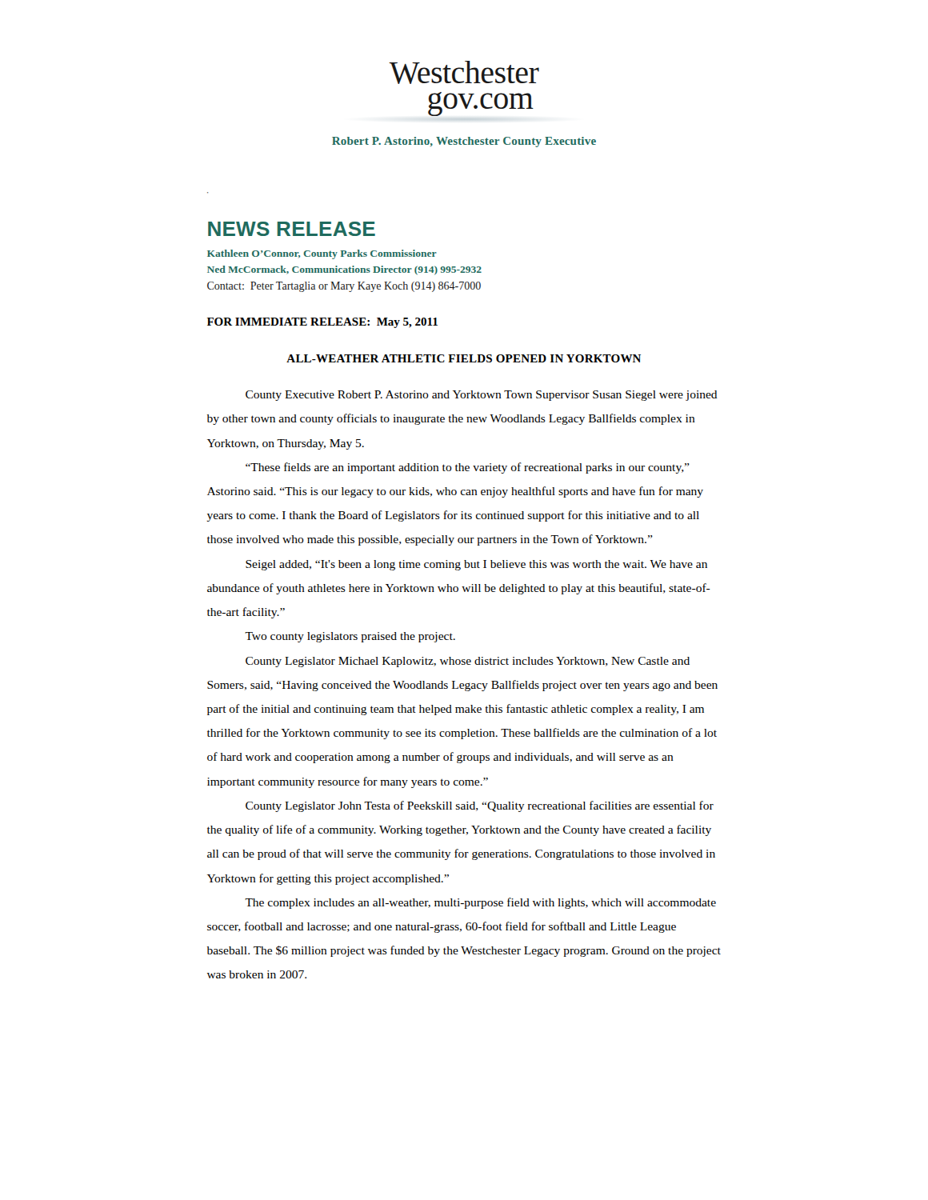Westchester gov.com
Robert P. Astorino, Westchester County Executive
•
NEWS RELEASE
Kathleen O’Connor, County Parks Commissioner
Ned McCormack, Communications Director (914) 995-2932
Contact: Peter Tartaglia or Mary Kaye Koch (914) 864-7000
FOR IMMEDIATE RELEASE: May 5, 2011
ALL-WEATHER ATHLETIC FIELDS OPENED IN YORKTOWN
County Executive Robert P. Astorino and Yorktown Town Supervisor Susan Siegel were joined by other town and county officials to inaugurate the new Woodlands Legacy Ballfields complex in Yorktown, on Thursday, May 5.
“These fields are an important addition to the variety of recreational parks in our county,” Astorino said. “This is our legacy to our kids, who can enjoy healthful sports and have fun for many years to come. I thank the Board of Legislators for its continued support for this initiative and to all those involved who made this possible, especially our partners in the Town of Yorktown.”
Seigel added, “It's been a long time coming but I believe this was worth the wait. We have an abundance of youth athletes here in Yorktown who will be delighted to play at this beautiful, state-of-the-art facility.”
Two county legislators praised the project.
County Legislator Michael Kaplowitz, whose district includes Yorktown, New Castle and Somers, said, “Having conceived the Woodlands Legacy Ballfields project over ten years ago and been part of the initial and continuing team that helped make this fantastic athletic complex a reality, I am thrilled for the Yorktown community to see its completion. These ballfields are the culmination of a lot of hard work and cooperation among a number of groups and individuals, and will serve as an important community resource for many years to come.”
County Legislator John Testa of Peekskill said, “Quality recreational facilities are essential for the quality of life of a community. Working together, Yorktown and the County have created a facility all can be proud of that will serve the community for generations. Congratulations to those involved in Yorktown for getting this project accomplished.”
The complex includes an all-weather, multi-purpose field with lights, which will accommodate soccer, football and lacrosse; and one natural-grass, 60-foot field for softball and Little League baseball. The $6 million project was funded by the Westchester Legacy program. Ground on the project was broken in 2007.